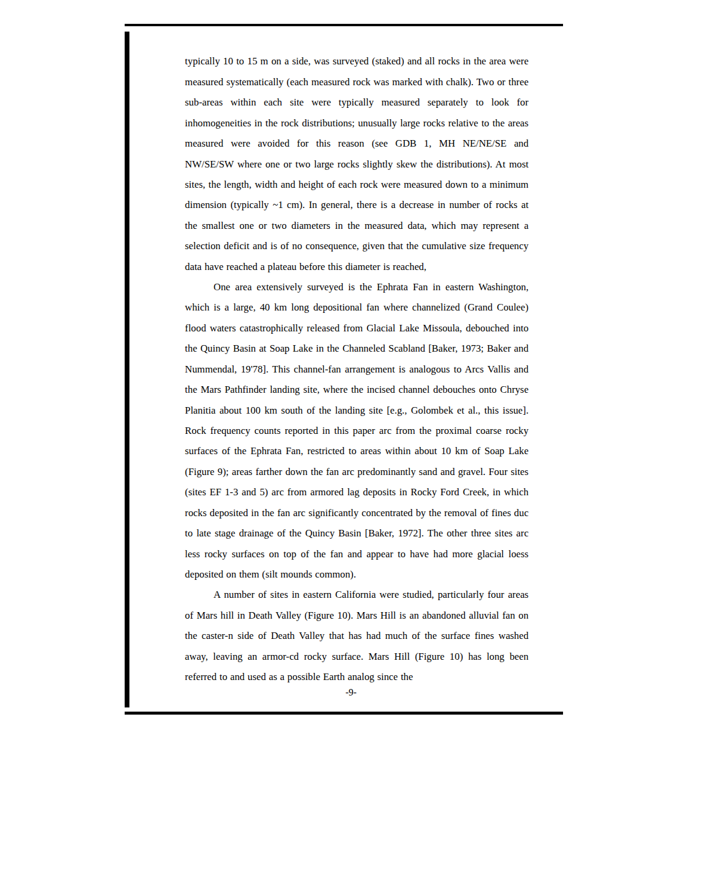typically 10 to 15 m on a side, was surveyed (staked) and all rocks in the area were measured systematically (each measured rock was marked with chalk). Two or three sub-areas within each site were typically measured separately to look for inhomogeneities in the rock distributions; unusually large rocks relative to the areas measured were avoided for this reason (see GDB 1, MH NE/NE/SE and NW/SE/SW where one or two large rocks slightly skew the distributions). At most sites, the length, width and height of each rock were measured down to a minimum dimension (typically ~1 cm). In general, there is a decrease in number of rocks at the smallest one or two diameters in the measured data, which may represent a selection deficit and is of no consequence, given that the cumulative size frequency data have reached a plateau before this diameter is reached,
One area extensively surveyed is the Ephrata Fan in eastern Washington, which is a large, 40 km long depositional fan where channelized (Grand Coulee) flood waters catastrophically released from Glacial Lake Missoula, debouched into the Quincy Basin at Soap Lake in the Channeled Scabland [Baker, 1973; Baker and Nummendal, 19'78]. This channel-fan arrangement is analogous to Arcs Vallis and the Mars Pathfinder landing site, where the incised channel debouches onto Chryse Planitia about 100 km south of the landing site [e.g., Golombek et al., this issue]. Rock frequency counts reported in this paper arc from the proximal coarse rocky surfaces of the Ephrata Fan, restricted to areas within about 10 km of Soap Lake (Figure 9); areas farther down the fan arc predominantly sand and gravel. Four sites (sites EF 1-3 and 5) arc from armored lag deposits in Rocky Ford Creek, in which rocks deposited in the fan arc significantly concentrated by the removal of fines duc to late stage drainage of the Quincy Basin [Baker, 1972]. The other three sites arc less rocky surfaces on top of the fan and appear to have had more glacial loess deposited on them (silt mounds common).
A number of sites in eastern California were studied, particularly four areas of Mars hill in Death Valley (Figure 10). Mars Hill is an abandoned alluvial fan on the caster-n side of Death Valley that has had much of the surface fines washed away, leaving an armor-cd rocky surface. Mars Hill (Figure 10) has long been referred to and used as a possible Earth analog since the
-9-